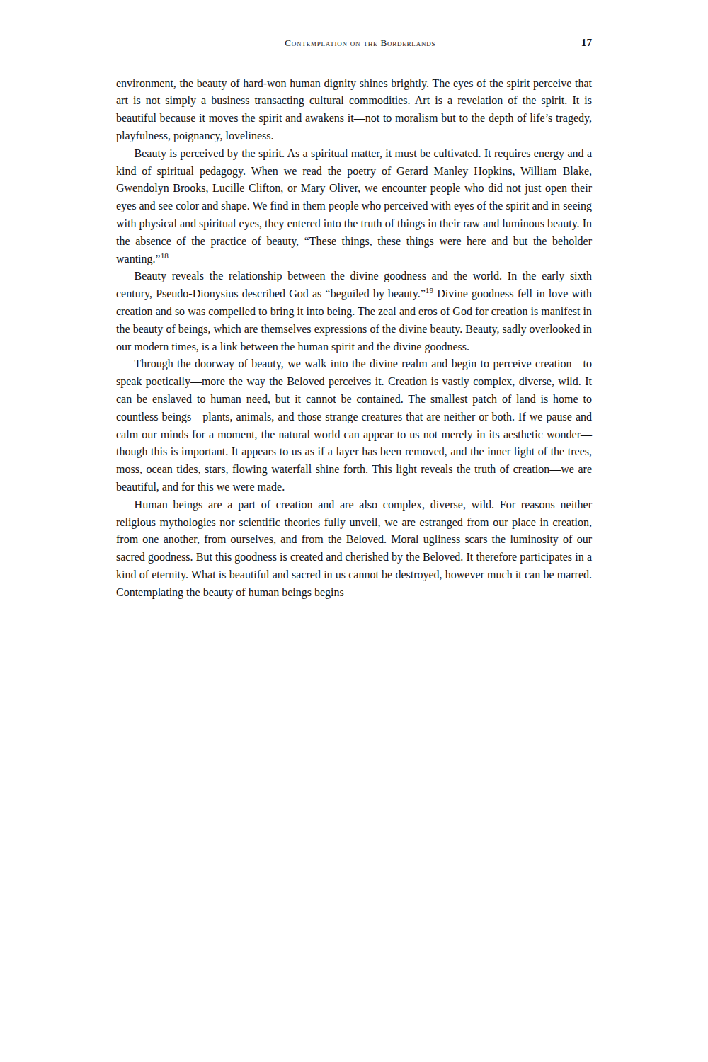Contemplation on the Borderlands 17
environment, the beauty of hard-won human dignity shines brightly. The eyes of the spirit perceive that art is not simply a business transacting cultural commodities. Art is a revelation of the spirit. It is beautiful because it moves the spirit and awakens it—not to moralism but to the depth of life’s tragedy, playfulness, poignancy, loveliness.
Beauty is perceived by the spirit. As a spiritual matter, it must be cultivated. It requires energy and a kind of spiritual pedagogy. When we read the poetry of Gerard Manley Hopkins, William Blake, Gwendolyn Brooks, Lucille Clifton, or Mary Oliver, we encounter people who did not just open their eyes and see color and shape. We find in them people who perceived with eyes of the spirit and in seeing with physical and spiritual eyes, they entered into the truth of things in their raw and luminous beauty. In the absence of the practice of beauty, “These things, these things were here and but the beholder wanting.”18
Beauty reveals the relationship between the divine goodness and the world. In the early sixth century, Pseudo-Dionysius described God as “beguiled by beauty.”19 Divine goodness fell in love with creation and so was compelled to bring it into being. The zeal and eros of God for creation is manifest in the beauty of beings, which are themselves expressions of the divine beauty. Beauty, sadly overlooked in our modern times, is a link between the human spirit and the divine goodness.
Through the doorway of beauty, we walk into the divine realm and begin to perceive creation—to speak poetically—more the way the Beloved perceives it. Creation is vastly complex, diverse, wild. It can be enslaved to human need, but it cannot be contained. The smallest patch of land is home to countless beings—plants, animals, and those strange creatures that are neither or both. If we pause and calm our minds for a moment, the natural world can appear to us not merely in its aesthetic wonder—though this is important. It appears to us as if a layer has been removed, and the inner light of the trees, moss, ocean tides, stars, flowing waterfall shine forth. This light reveals the truth of creation—we are beautiful, and for this we were made.
Human beings are a part of creation and are also complex, diverse, wild. For reasons neither religious mythologies nor scientific theories fully unveil, we are estranged from our place in creation, from one another, from ourselves, and from the Beloved. Moral ugliness scars the luminosity of our sacred goodness. But this goodness is created and cherished by the Beloved. It therefore participates in a kind of eternity. What is beautiful and sacred in us cannot be destroyed, however much it can be marred. Contemplating the beauty of human beings begins